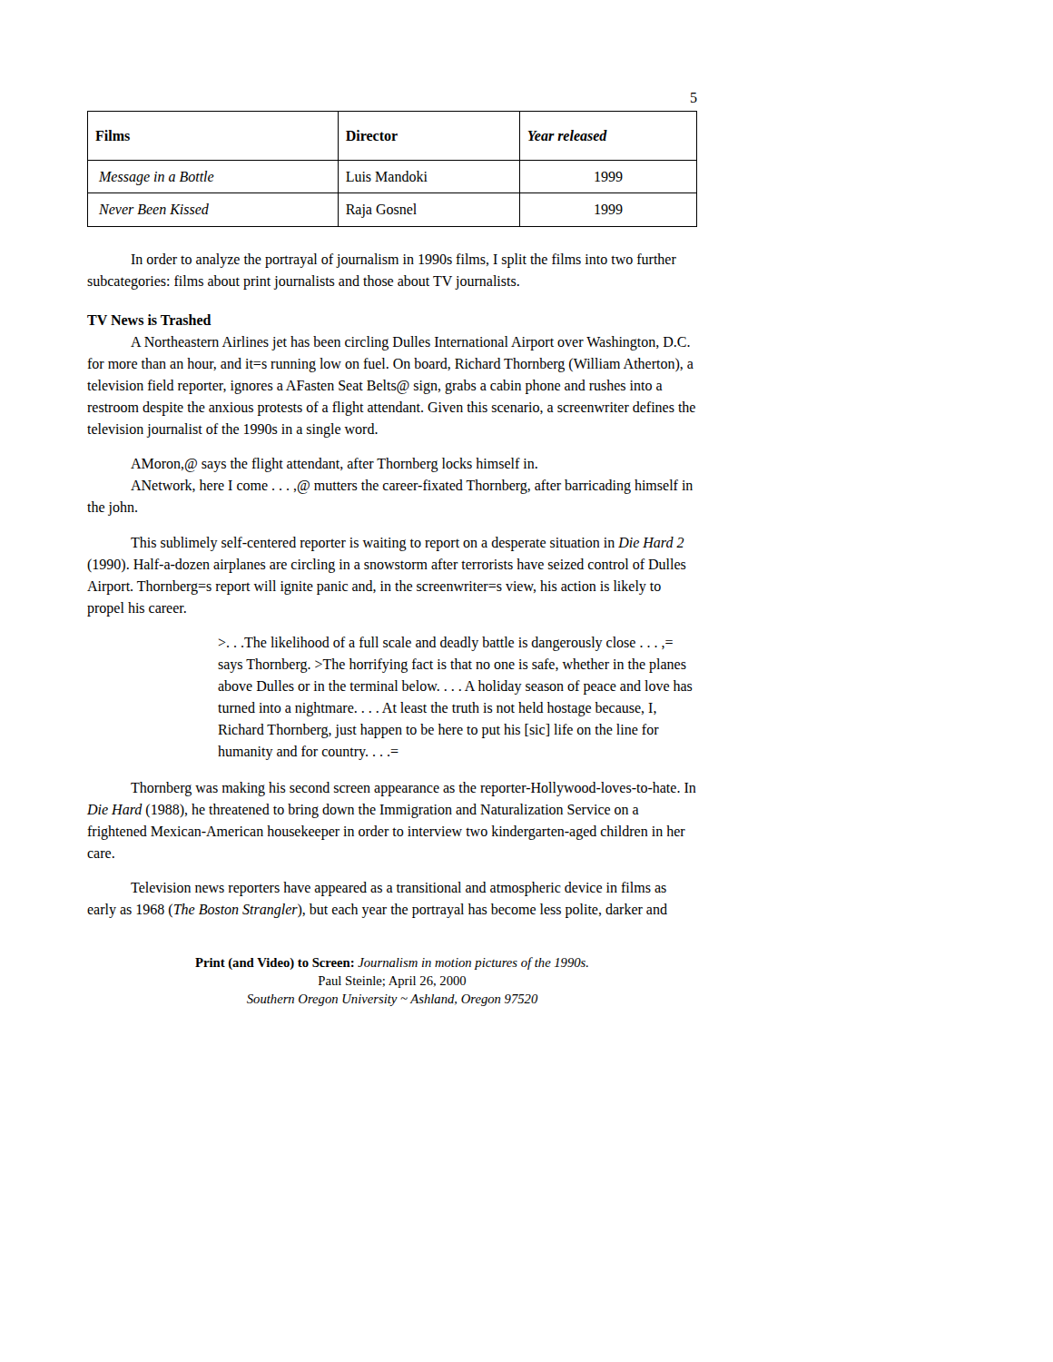5
| Films | Director | Year released |
| --- | --- | --- |
| Message in a Bottle | Luis Mandoki | 1999 |
| Never Been Kissed | Raja Gosnel | 1999 |
In order to analyze the portrayal of journalism in 1990s films, I split the films into two further subcategories: films about print journalists and those about TV journalists.
TV News is Trashed
A Northeastern Airlines jet has been circling Dulles International Airport over Washington, D.C. for more than an hour, and it=s running low on fuel. On board, Richard Thornberg (William Atherton), a television field reporter, ignores a AFasten Seat Belts@ sign, grabs a cabin phone and rushes into a restroom despite the anxious protests of a flight attendant. Given this scenario, a screenwriter defines the television journalist of the 1990s in a single word.
AMoron,@ says the flight attendant, after Thornberg locks himself in.
ANetwork, here I come . . . ,@ mutters the career-fixated Thornberg, after barricading himself in the john.
This sublimely self-centered reporter is waiting to report on a desperate situation in Die Hard 2 (1990). Half-a-dozen airplanes are circling in a snowstorm after terrorists have seized control of Dulles Airport. Thornberg=s report will ignite panic and, in the screenwriter=s view, his action is likely to propel his career.
>. . .The likelihood of a full scale and deadly battle is dangerously close . . . ,= says Thornberg. >The horrifying fact is that no one is safe, whether in the planes above Dulles or in the terminal below. . . . A holiday season of peace and love has turned into a nightmare. . . . At least the truth is not held hostage because, I, Richard Thornberg, just happen to be here to put his [sic] life on the line for humanity and for country. . . .=
Thornberg was making his second screen appearance as the reporter-Hollywood-loves-to-hate. In Die Hard (1988), he threatened to bring down the Immigration and Naturalization Service on a frightened Mexican-American housekeeper in order to interview two kindergarten-aged children in her care.
Television news reporters have appeared as a transitional and atmospheric device in films as early as 1968 (The Boston Strangler), but each year the portrayal has become less polite, darker and
Print (and Video) to Screen: Journalism in motion pictures of the 1990s.
Paul Steinle; April 26, 2000
Southern Oregon University ~ Ashland, Oregon 97520